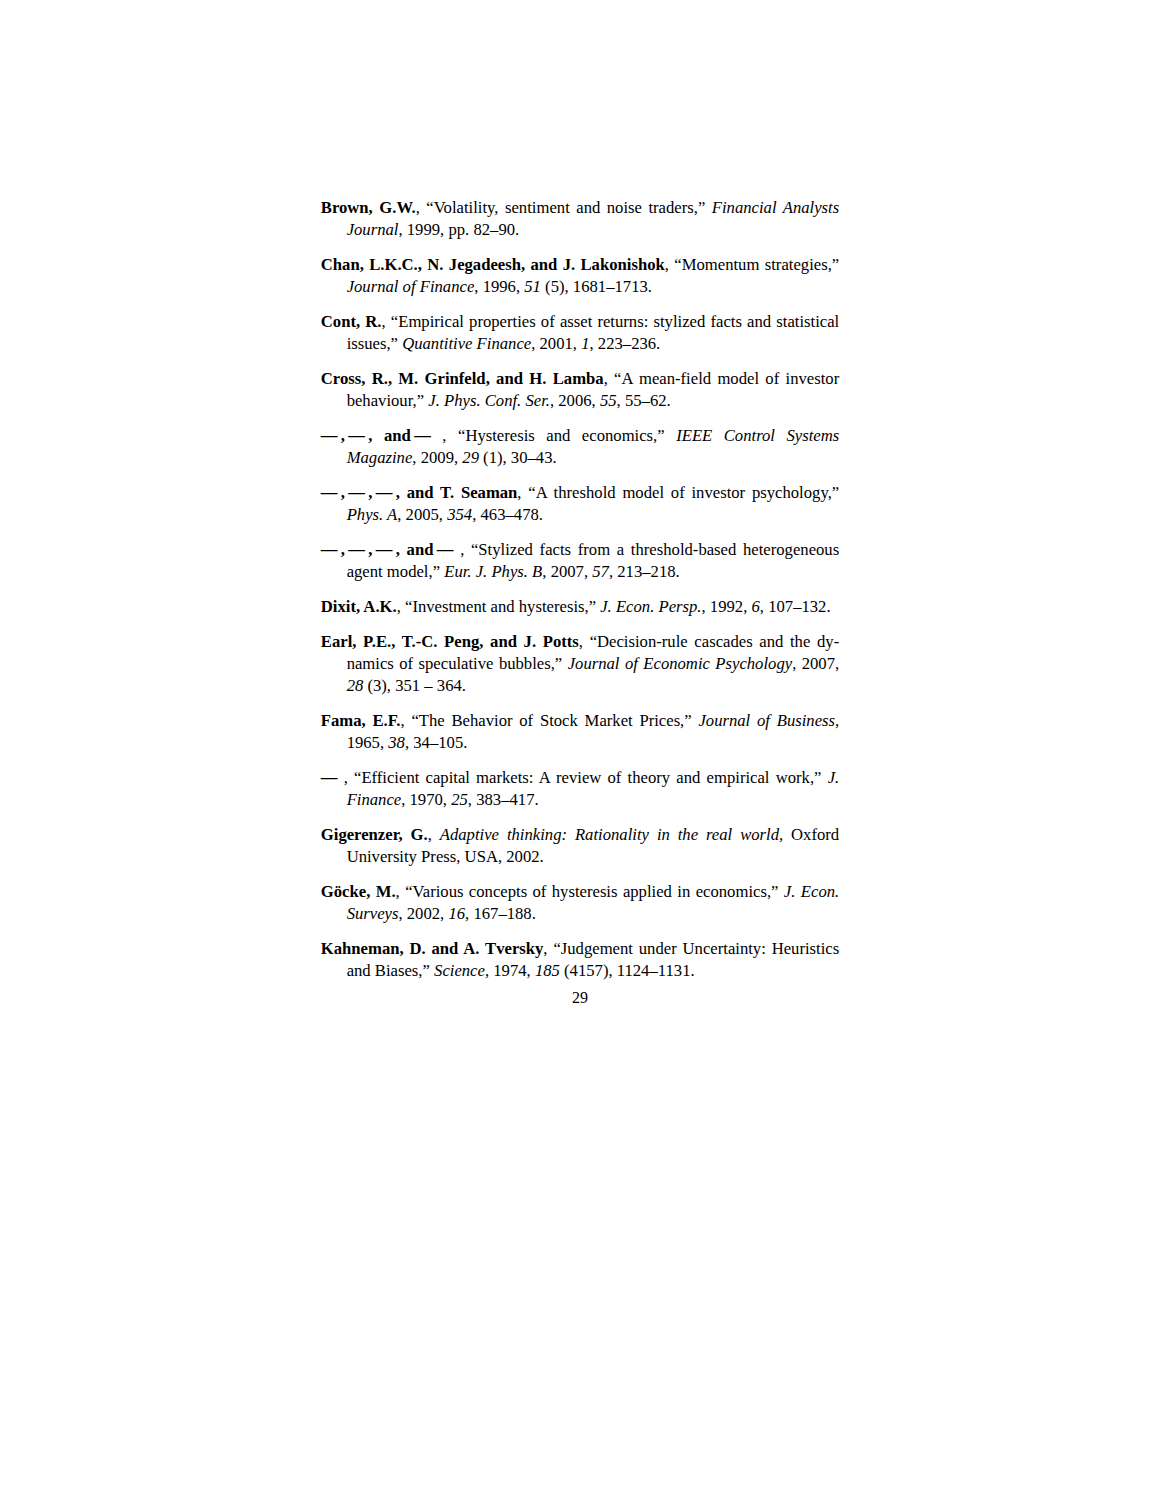Brown, G.W., “Volatility, sentiment and noise traders,” Financial Analysts Journal, 1999, pp. 82–90.
Chan, L.K.C., N. Jegadeesh, and J. Lakonishok, “Momentum strategies,” Journal of Finance, 1996, 51 (5), 1681–1713.
Cont, R., “Empirical properties of asset returns: stylized facts and statistical issues,” Quantitive Finance, 2001, 1, 223–236.
Cross, R., M. Grinfeld, and H. Lamba, “A mean-field model of investor behaviour,” J. Phys. Conf. Ser., 2006, 55, 55–62.
— , — , and — , “Hysteresis and economics,” IEEE Control Systems Magazine, 2009, 29 (1), 30–43.
— , — , — , and T. Seaman, “A threshold model of investor psychology,” Phys. A, 2005, 354, 463–478.
— , — , — , and — , “Stylized facts from a threshold-based heterogeneous agent model,” Eur. J. Phys. B, 2007, 57, 213–218.
Dixit, A.K., “Investment and hysteresis,” J. Econ. Persp., 1992, 6, 107–132.
Earl, P.E., T.-C. Peng, and J. Potts, “Decision-rule cascades and the dynamics of speculative bubbles,” Journal of Economic Psychology, 2007, 28 (3), 351 – 364.
Fama, E.F., “The Behavior of Stock Market Prices,” Journal of Business, 1965, 38, 34–105.
— , “Efficient capital markets: A review of theory and empirical work,” J. Finance, 1970, 25, 383–417.
Gigerenzer, G., Adaptive thinking: Rationality in the real world, Oxford University Press, USA, 2002.
Göcke, M., “Various concepts of hysteresis applied in economics,” J. Econ. Surveys, 2002, 16, 167–188.
Kahneman, D. and A. Tversky, “Judgement under Uncertainty: Heuristics and Biases,” Science, 1974, 185 (4157), 1124–1131.
29